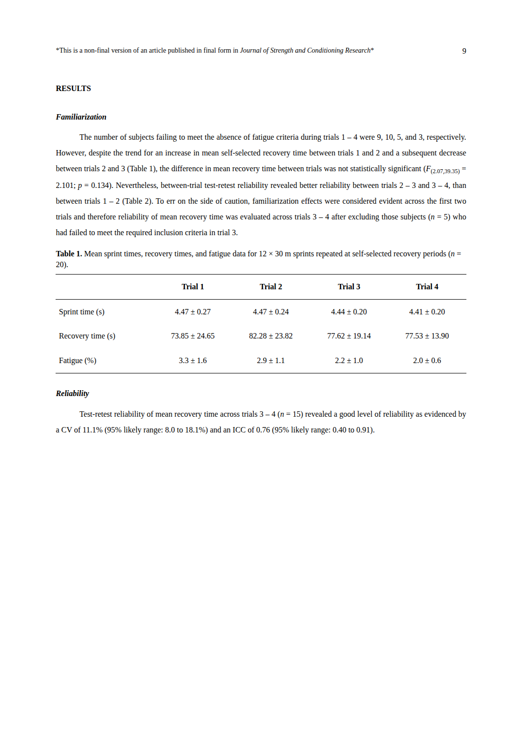*This is a non-final version of an article published in final form in Journal of Strength and Conditioning Research*
9
RESULTS
Familiarization
The number of subjects failing to meet the absence of fatigue criteria during trials 1 – 4 were 9, 10, 5, and 3, respectively. However, despite the trend for an increase in mean self-selected recovery time between trials 1 and 2 and a subsequent decrease between trials 2 and 3 (Table 1), the difference in mean recovery time between trials was not statistically significant (F(2.07,39.35) = 2.101; p = 0.134). Nevertheless, between-trial test-retest reliability revealed better reliability between trials 2 – 3 and 3 – 4, than between trials 1 – 2 (Table 2). To err on the side of caution, familiarization effects were considered evident across the first two trials and therefore reliability of mean recovery time was evaluated across trials 3 – 4 after excluding those subjects (n = 5) who had failed to meet the required inclusion criteria in trial 3.
Table 1. Mean sprint times, recovery times, and fatigue data for 12 × 30 m sprints repeated at self-selected recovery periods ( n = 20).
| | Trial 1 | Trial 2 | Trial 3 | Trial 4 |
| --- | --- | --- | --- | --- |
| Sprint time (s) | 4.47 ± 0.27 | 4.47 ± 0.24 | 4.44 ± 0.20 | 4.41 ± 0.20 |
| Recovery time (s) | 73.85 ± 24.65 | 82.28 ± 23.82 | 77.62 ± 19.14 | 77.53 ± 13.90 |
| Fatigue (%) | 3.3 ± 1.6 | 2.9 ± 1.1 | 2.2 ± 1.0 | 2.0 ± 0.6 |
Reliability
Test-retest reliability of mean recovery time across trials 3 – 4 (n = 15) revealed a good level of reliability as evidenced by a CV of 11.1% (95% likely range: 8.0 to 18.1%) and an ICC of 0.76 (95% likely range: 0.40 to 0.91).